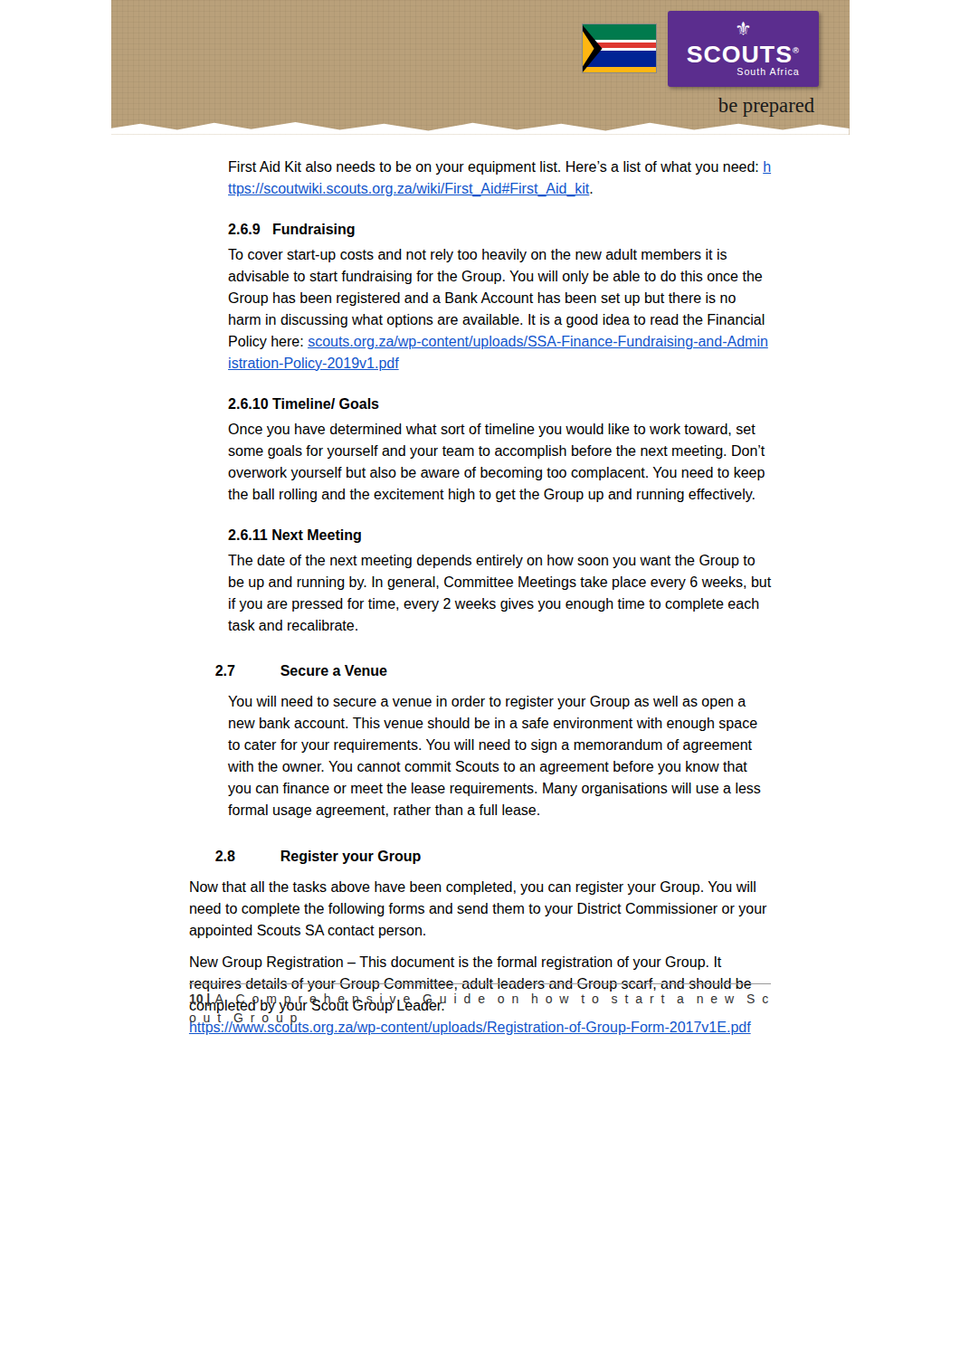⚜SCOUTS®South Africa
be prepared
First Aid Kit also needs to be on your equipment list. Here’s a list of what you need: https://scoutwiki.scouts.org.za/wiki/First_Aid#First_Aid_kit.
2.6.9 Fundraising
To cover start-up costs and not rely too heavily on the new adult members it is advisable to start fundraising for the Group. You will only be able to do this once the Group has been registered and a Bank Account has been set up but there is no harm in discussing what options are available. It is a good idea to read the Financial Policy here: scouts.org.za/wp-content/uploads/SSA-Finance-Fundraising-and-Administration-Policy-2019v1.pdf
2.6.10 Timeline/ Goals
Once you have determined what sort of timeline you would like to work toward, set some goals for yourself and your team to accomplish before the next meeting. Don’t overwork yourself but also be aware of becoming too complacent. You need to keep the ball rolling and the excitement high to get the Group up and running effectively.
2.6.11 Next Meeting
The date of the next meeting depends entirely on how soon you want the Group to be up and running by. In general, Committee Meetings take place every 6 weeks, but if you are pressed for time, every 2 weeks gives you enough time to complete each task and recalibrate.
2.7 Secure a Venue
You will need to secure a venue in order to register your Group as well as open a new bank account. This venue should be in a safe environment with enough space to cater for your requirements. You will need to sign a memorandum of agreement with the owner. You cannot commit Scouts to an agreement before you know that you can finance or meet the lease requirements. Many organisations will use a less formal usage agreement, rather than a full lease.
2.8 Register your Group
Now that all the tasks above have been completed, you can register your Group. You will need to complete the following forms and send them to your District Commissioner or your appointed Scouts SA contact person.
New Group Registration – This document is the formal registration of your Group. It requires details of your Group Committee, adult leaders and Group scarf, and should be completed by your Scout Group Leader.
https://www.scouts.org.za/wp-content/uploads/Registration-of-Group-Form-2017v1E.pdf
10 | A C o m p r e h e n s i v e G u i d e o n h o w t o s t a r t a n e w S c o u t G r o u p